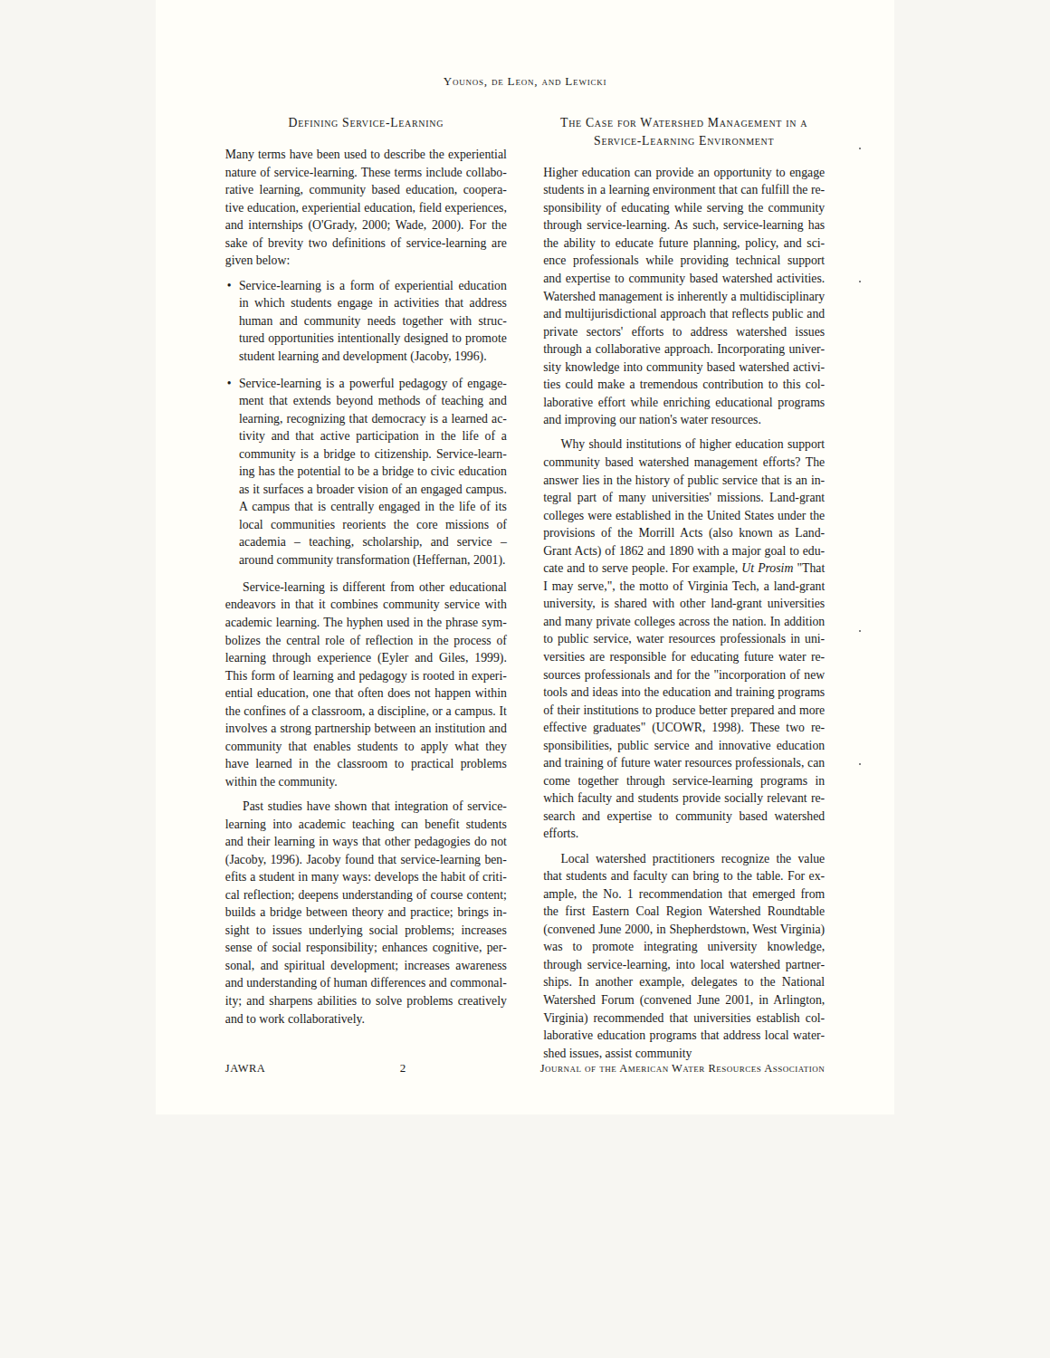Younos, de Leon, and Lewicki
Defining Service-Learning
Many terms have been used to describe the experiential nature of service-learning. These terms include collaborative learning, community based education, cooperative education, experiential education, field experiences, and internships (O'Grady, 2000; Wade, 2000). For the sake of brevity two definitions of service-learning are given below:
Service-learning is a form of experiential education in which students engage in activities that address human and community needs together with structured opportunities intentionally designed to promote student learning and development (Jacoby, 1996).
Service-learning is a powerful pedagogy of engagement that extends beyond methods of teaching and learning, recognizing that democracy is a learned activity and that active participation in the life of a community is a bridge to citizenship. Service-learning has the potential to be a bridge to civic education as it surfaces a broader vision of an engaged campus. A campus that is centrally engaged in the life of its local communities reorients the core missions of academia – teaching, scholarship, and service – around community transformation (Heffernan, 2001).
Service-learning is different from other educational endeavors in that it combines community service with academic learning. The hyphen used in the phrase symbolizes the central role of reflection in the process of learning through experience (Eyler and Giles, 1999). This form of learning and pedagogy is rooted in experiential education, one that often does not happen within the confines of a classroom, a discipline, or a campus. It involves a strong partnership between an institution and community that enables students to apply what they have learned in the classroom to practical problems within the community.
Past studies have shown that integration of service-learning into academic teaching can benefit students and their learning in ways that other pedagogies do not (Jacoby, 1996). Jacoby found that service-learning benefits a student in many ways: develops the habit of critical reflection; deepens understanding of course content; builds a bridge between theory and practice; brings insight to issues underlying social problems; increases sense of social responsibility; enhances cognitive, personal, and spiritual development; increases awareness and understanding of human differences and commonality; and sharpens abilities to solve problems creatively and to work collaboratively.
The Case for Watershed Management in a Service-Learning Environment
Higher education can provide an opportunity to engage students in a learning environment that can fulfill the responsibility of educating while serving the community through service-learning. As such, service-learning has the ability to educate future planning, policy, and science professionals while providing technical support and expertise to community based watershed activities. Watershed management is inherently a multidisciplinary and multijurisdictional approach that reflects public and private sectors' efforts to address watershed issues through a collaborative approach. Incorporating university knowledge into community based watershed activities could make a tremendous contribution to this collaborative effort while enriching educational programs and improving our nation's water resources.
Why should institutions of higher education support community based watershed management efforts? The answer lies in the history of public service that is an integral part of many universities' missions. Land-grant colleges were established in the United States under the provisions of the Morrill Acts (also known as Land-Grant Acts) of 1862 and 1890 with a major goal to educate and to serve people. For example, Ut Prosim "That I may serve,", the motto of Virginia Tech, a land-grant university, is shared with other land-grant universities and many private colleges across the nation. In addition to public service, water resources professionals in universities are responsible for educating future water resources professionals and for the "incorporation of new tools and ideas into the education and training programs of their institutions to produce better prepared and more effective graduates" (UCOWR, 1998). These two responsibilities, public service and innovative education and training of future water resources professionals, can come together through service-learning programs in which faculty and students provide socially relevant research and expertise to community based watershed efforts.
Local watershed practitioners recognize the value that students and faculty can bring to the table. For example, the No. 1 recommendation that emerged from the first Eastern Coal Region Watershed Roundtable (convened June 2000, in Shepherdstown, West Virginia) was to promote integrating university knowledge, through service-learning, into local watershed partnerships. In another example, delegates to the National Watershed Forum (convened June 2001, in Arlington, Virginia) recommended that universities establish collaborative education programs that address local watershed issues, assist community
JAWRA 2 Journal of the American Water Resources Association